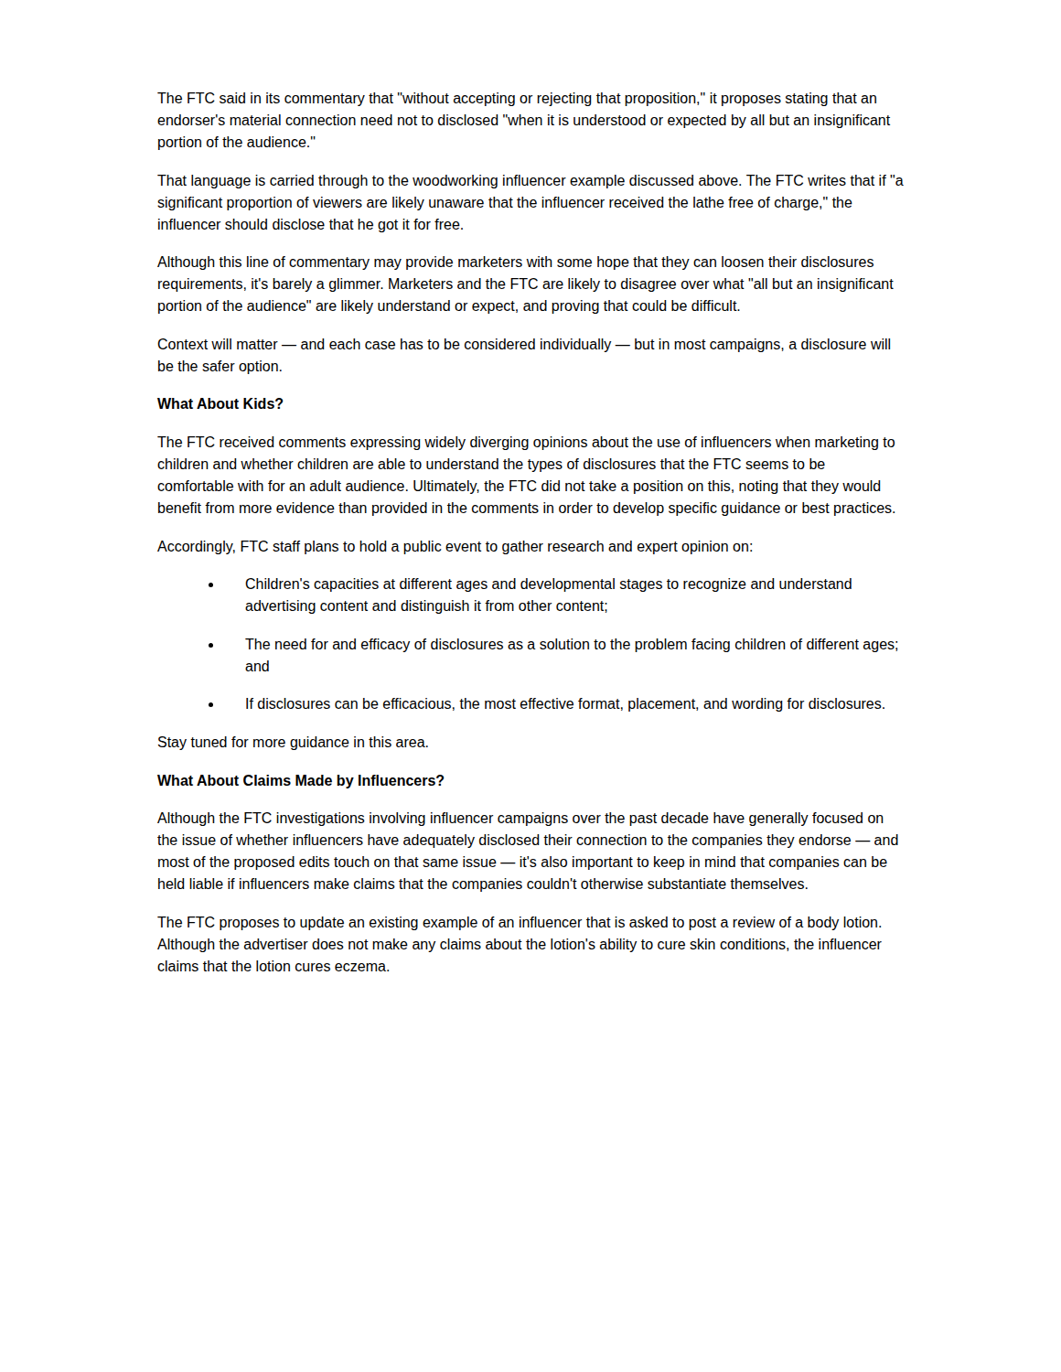The FTC said in its commentary that "without accepting or rejecting that proposition," it proposes stating that an endorser's material connection need not to disclosed "when it is understood or expected by all but an insignificant portion of the audience."
That language is carried through to the woodworking influencer example discussed above. The FTC writes that if "a significant proportion of viewers are likely unaware that the influencer received the lathe free of charge," the influencer should disclose that he got it for free.
Although this line of commentary may provide marketers with some hope that they can loosen their disclosures requirements, it's barely a glimmer. Marketers and the FTC are likely to disagree over what "all but an insignificant portion of the audience" are likely understand or expect, and proving that could be difficult.
Context will matter — and each case has to be considered individually — but in most campaigns, a disclosure will be the safer option.
What About Kids?
The FTC received comments expressing widely diverging opinions about the use of influencers when marketing to children and whether children are able to understand the types of disclosures that the FTC seems to be comfortable with for an adult audience. Ultimately, the FTC did not take a position on this, noting that they would benefit from more evidence than provided in the comments in order to develop specific guidance or best practices.
Accordingly, FTC staff plans to hold a public event to gather research and expert opinion on:
Children's capacities at different ages and developmental stages to recognize and understand advertising content and distinguish it from other content;
The need for and efficacy of disclosures as a solution to the problem facing children of different ages; and
If disclosures can be efficacious, the most effective format, placement, and wording for disclosures.
Stay tuned for more guidance in this area.
What About Claims Made by Influencers?
Although the FTC investigations involving influencer campaigns over the past decade have generally focused on the issue of whether influencers have adequately disclosed their connection to the companies they endorse — and most of the proposed edits touch on that same issue — it's also important to keep in mind that companies can be held liable if influencers make claims that the companies couldn't otherwise substantiate themselves.
The FTC proposes to update an existing example of an influencer that is asked to post a review of a body lotion. Although the advertiser does not make any claims about the lotion's ability to cure skin conditions, the influencer claims that the lotion cures eczema.